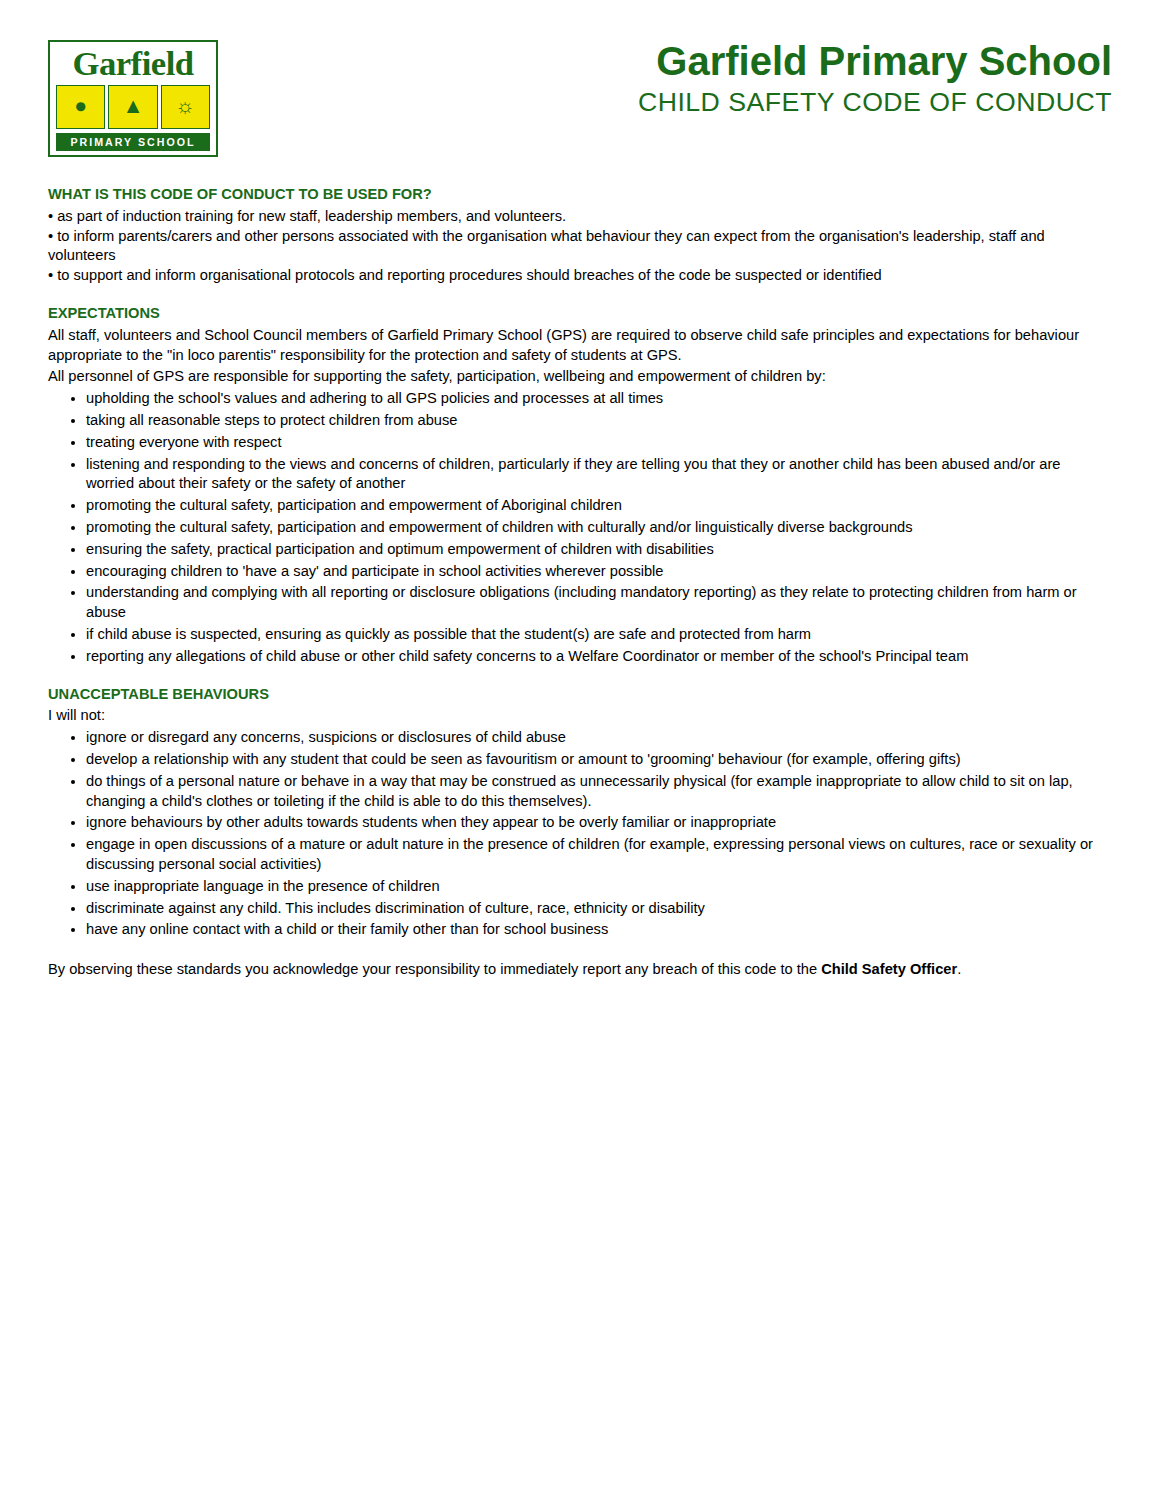Garfield
● ▲ ☼
PRIMARY SCHOOL
Garfield Primary School
CHILD SAFETY CODE OF CONDUCT
What is this code of conduct to be used for?
• as part of induction training for new staff, leadership members, and volunteers.
• to inform parents/carers and other persons associated with the organisation what behaviour they can expect from the organisation's leadership, staff and volunteers
• to support and inform organisational protocols and reporting procedures should breaches of the code be suspected or identified
Expectations
All staff, volunteers and School Council members of Garfield Primary School (GPS) are required to observe child safe principles and expectations for behaviour appropriate to the "in loco parentis" responsibility for the protection and safety of students at GPS.
All personnel of GPS are responsible for supporting the safety, participation, wellbeing and empowerment of children by:
upholding the school's values and adhering to all GPS policies and processes at all times
taking all reasonable steps to protect children from abuse
treating everyone with respect
listening and responding to the views and concerns of children, particularly if they are telling you that they or another child has been abused and/or are worried about their safety or the safety of another
promoting the cultural safety, participation and empowerment of Aboriginal children
promoting the cultural safety, participation and empowerment of children with culturally and/or linguistically diverse backgrounds
ensuring the safety, practical participation and optimum empowerment of children with disabilities
encouraging children to 'have a say' and participate in school activities wherever possible
understanding and complying with all reporting or disclosure obligations (including mandatory reporting) as they relate to protecting children from harm or abuse
if child abuse is suspected, ensuring as quickly as possible that the student(s) are safe and protected from harm
reporting any allegations of child abuse or other child safety concerns to a Welfare Coordinator or member of the school's Principal team
Unacceptable behaviours
I will not:
ignore or disregard any concerns, suspicions or disclosures of child abuse
develop a relationship with any student that could be seen as favouritism or amount to 'grooming' behaviour (for example, offering gifts)
do things of a personal nature or behave in a way that may be construed as unnecessarily physical (for example inappropriate to allow child to sit on lap, changing a child's clothes or toileting if the child is able to do this themselves).
ignore behaviours by other adults towards students when they appear to be overly familiar or inappropriate
engage in open discussions of a mature or adult nature in the presence of children (for example, expressing personal views on cultures, race or sexuality or discussing personal social activities)
use inappropriate language in the presence of children
discriminate against any child. This includes discrimination of culture, race, ethnicity or disability
have any online contact with a child or their family other than for school business
By observing these standards you acknowledge your responsibility to immediately report any breach of this code to the Child Safety Officer.